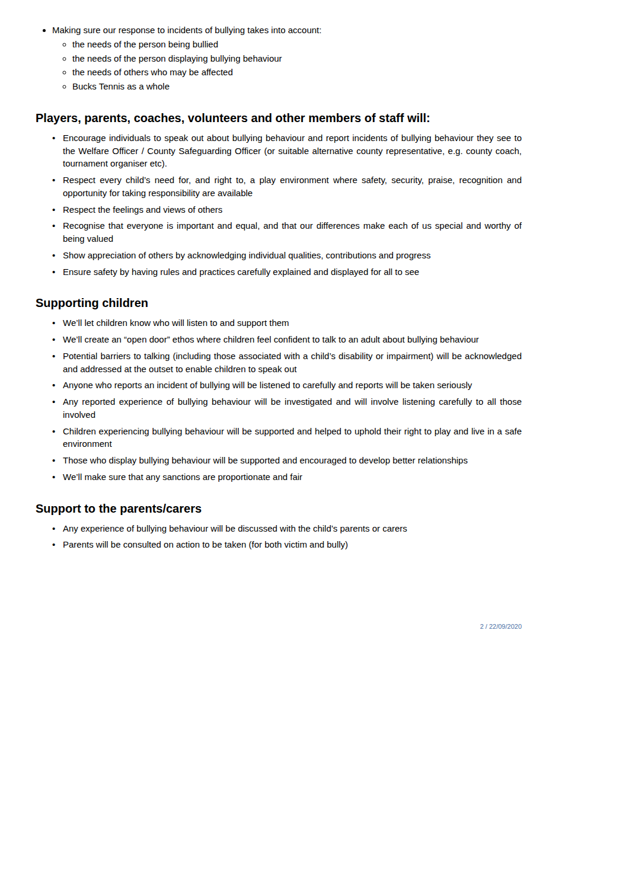Making sure our response to incidents of bullying takes into account:
the needs of the person being bullied
the needs of the person displaying bullying behaviour
the needs of others who may be affected
Bucks Tennis as a whole
Players, parents, coaches, volunteers and other members of staff will:
Encourage individuals to speak out about bullying behaviour and report incidents of bullying behaviour they see to the Welfare Officer / County Safeguarding Officer (or suitable alternative county representative, e.g. county coach, tournament organiser etc).
Respect every child’s need for, and right to, a play environment where safety, security, praise, recognition and opportunity for taking responsibility are available
Respect the feelings and views of others
Recognise that everyone is important and equal, and that our differences make each of us special and worthy of being valued
Show appreciation of others by acknowledging individual qualities, contributions and progress
Ensure safety by having rules and practices carefully explained and displayed for all to see
Supporting children
We’ll let children know who will listen to and support them
We’ll create an “open door” ethos where children feel confident to talk to an adult about bullying behaviour
Potential barriers to talking (including those associated with a child’s disability or impairment) will be acknowledged and addressed at the outset to enable children to speak out
Anyone who reports an incident of bullying will be listened to carefully and reports will be taken seriously
Any reported experience of bullying behaviour will be investigated and will involve listening carefully to all those involved
Children experiencing bullying behaviour will be supported and helped to uphold their right to play and live in a safe environment
Those who display bullying behaviour will be supported and encouraged to develop better relationships
We’ll make sure that any sanctions are proportionate and fair
Support to the parents/carers
Any experience of bullying behaviour will be discussed with the child’s parents or carers
Parents will be consulted on action to be taken (for both victim and bully)
2 / 22/09/2020